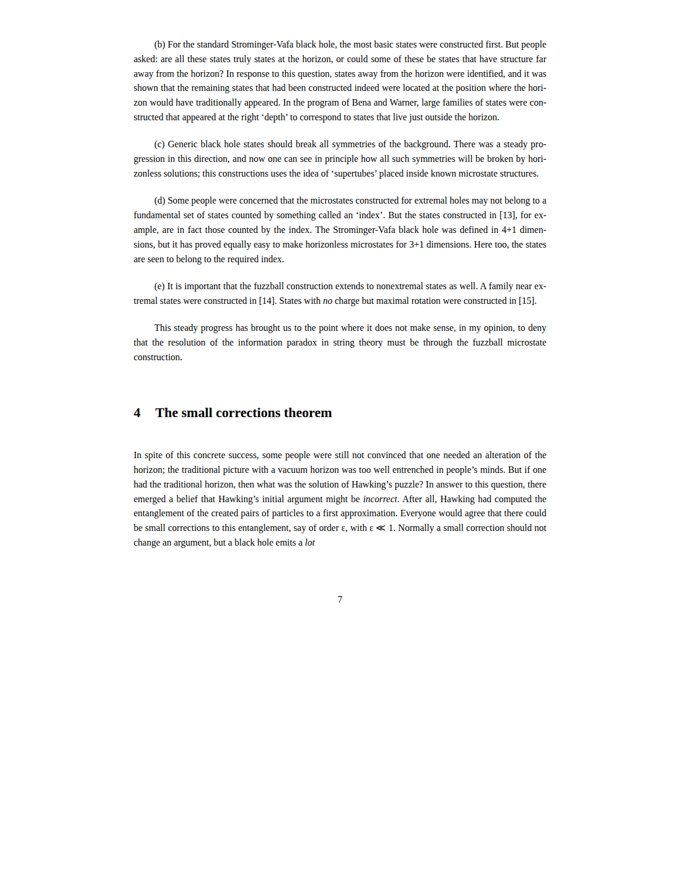(b) For the standard Strominger-Vafa black hole, the most basic states were constructed first. But people asked: are all these states truly states at the horizon, or could some of these be states that have structure far away from the horizon? In response to this question, states away from the horizon were identified, and it was shown that the remaining states that had been constructed indeed were located at the position where the horizon would have traditionally appeared. In the program of Bena and Warner, large families of states were constructed that appeared at the right ‘depth’ to correspond to states that live just outside the horizon.
(c) Generic black hole states should break all symmetries of the background. There was a steady progression in this direction, and now one can see in principle how all such symmetries will be broken by horizonless solutions; this constructions uses the idea of ‘supertubes’ placed inside known microstate structures.
(d) Some people were concerned that the microstates constructed for extremal holes may not belong to a fundamental set of states counted by something called an ‘index’. But the states constructed in [13], for example, are in fact those counted by the index. The Strominger-Vafa black hole was defined in 4+1 dimensions, but it has proved equally easy to make horizonless microstates for 3+1 dimensions. Here too, the states are seen to belong to the required index.
(e) It is important that the fuzzball construction extends to nonextremal states as well. A family near extremal states were constructed in [14]. States with no charge but maximal rotation were constructed in [15].
This steady progress has brought us to the point where it does not make sense, in my opinion, to deny that the resolution of the information paradox in string theory must be through the fuzzball microstate construction.
4 The small corrections theorem
In spite of this concrete success, some people were still not convinced that one needed an alteration of the horizon; the traditional picture with a vacuum horizon was too well entrenched in people’s minds. But if one had the traditional horizon, then what was the solution of Hawking’s puzzle? In answer to this question, there emerged a belief that Hawking’s initial argument might be incorrect. After all, Hawking had computed the entanglement of the created pairs of particles to a first approximation. Everyone would agree that there could be small corrections to this entanglement, say of order ε, with ε ≪ 1. Normally a small correction should not change an argument, but a black hole emits a lot
7